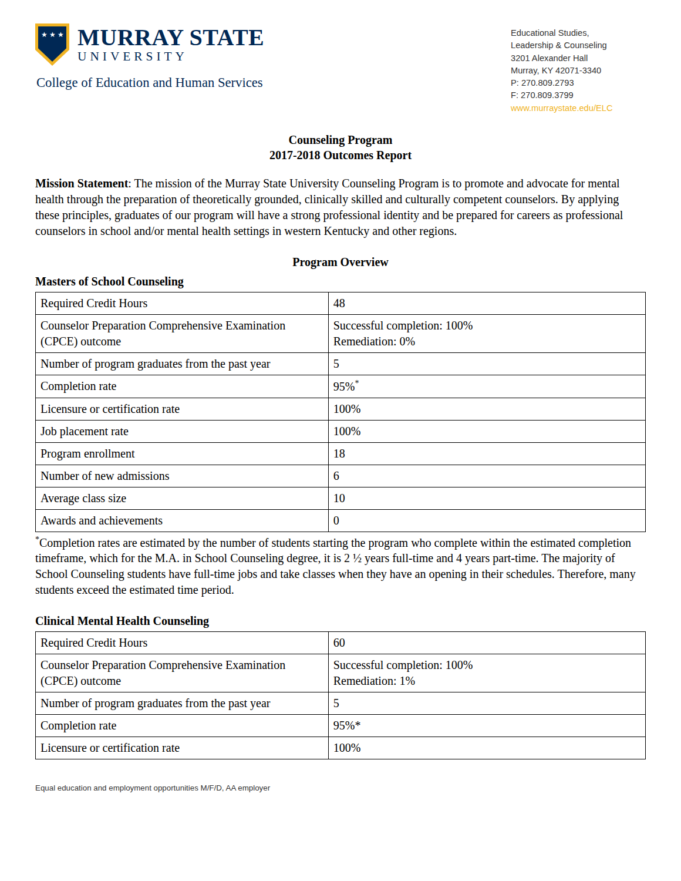★★★
MURRAY STATE UNIVERSITY
College of Education and Human Services
Educational Studies,
Leadership & Counseling
3201 Alexander Hall
Murray, KY 42071-3340
P: 270.809.2793
F: 270.809.3799
www.murraystate.edu/ELC
Counseling Program
2017-2018 Outcomes Report
Mission Statement: The mission of the Murray State University Counseling Program is to promote and advocate for mental health through the preparation of theoretically grounded, clinically skilled and culturally competent counselors. By applying these principles, graduates of our program will have a strong professional identity and be prepared for careers as professional counselors in school and/or mental health settings in western Kentucky and other regions.
Program Overview
Masters of School Counseling
| Required Credit Hours | 48 |
| Counselor Preparation Comprehensive Examination (CPCE) outcome | Successful completion: 100% Remediation: 0% |
| Number of program graduates from the past year | 5 |
| Completion rate | 95% * |
| Licensure or certification rate | 100% |
| Job placement rate | 100% |
| Program enrollment | 18 |
| Number of new admissions | 6 |
| Average class size | 10 |
| Awards and achievements | 0 |
*Completion rates are estimated by the number of students starting the program who complete within the estimated completion timeframe, which for the M.A. in School Counseling degree, it is 2 ½ years full-time and 4 years part-time. The majority of School Counseling students have full-time jobs and take classes when they have an opening in their schedules. Therefore, many students exceed the estimated time period.
Clinical Mental Health Counseling
| Required Credit Hours | 60 |
| Counselor Preparation Comprehensive Examination (CPCE) outcome | Successful completion: 100% Remediation: 1% |
| Number of program graduates from the past year | 5 |
| Completion rate | 95%* |
| Licensure or certification rate | 100% |
Equal education and employment opportunities M/F/D, AA employer